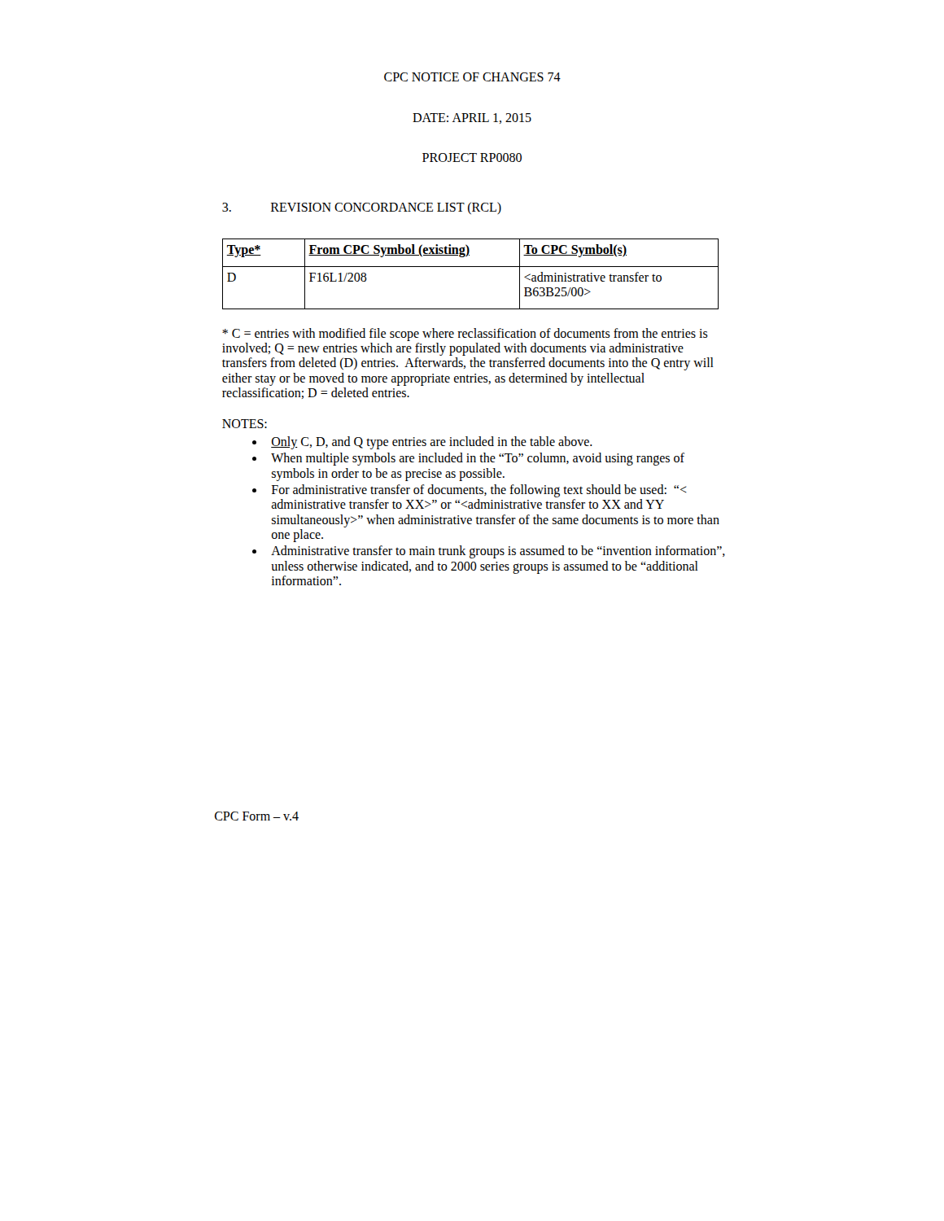CPC NOTICE OF CHANGES 74
DATE: APRIL 1, 2015
PROJECT RP0080
3. REVISION CONCORDANCE LIST (RCL)
| Type* | From CPC Symbol (existing) | To CPC Symbol(s) |
| --- | --- | --- |
| D | F16L1/208 | <administrative transfer to B63B25/00> |
* C = entries with modified file scope where reclassification of documents from the entries is involved; Q = new entries which are firstly populated with documents via administrative transfers from deleted (D) entries. Afterwards, the transferred documents into the Q entry will either stay or be moved to more appropriate entries, as determined by intellectual reclassification; D = deleted entries.
NOTES:
Only C, D, and Q type entries are included in the table above.
When multiple symbols are included in the “To” column, avoid using ranges of symbols in order to be as precise as possible.
For administrative transfer of documents, the following text should be used: “< administrative transfer to XX>” or “<administrative transfer to XX and YY simultaneously>” when administrative transfer of the same documents is to more than one place.
Administrative transfer to main trunk groups is assumed to be “invention information”, unless otherwise indicated, and to 2000 series groups is assumed to be “additional information”.
CPC Form – v.4